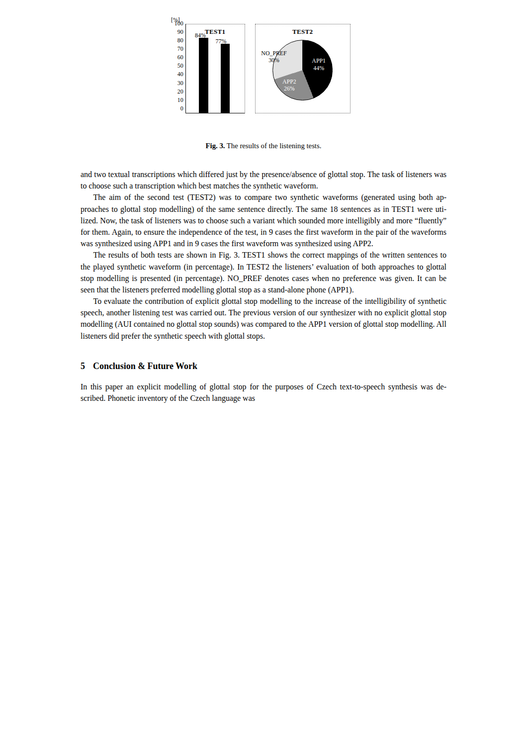[%]
100 90 80 70 60 50 40 30 20 10 0
TEST1 84% 77%
APP1
APP2
TEST2
APP1
44% APP2
26% NO_PREF
30%
Fig. 3. The results of the listening tests.
and two textual transcriptions which differed just by the presence/absence of glottal stop. The task of listeners was to choose such a transcription which best matches the synthetic waveform.
The aim of the second test (TEST2) was to compare two synthetic waveforms (generated using both approaches to glottal stop modelling) of the same sentence directly. The same 18 sentences as in TEST1 were utilized. Now, the task of listeners was to choose such a variant which sounded more intelligibly and more “fluently” for them. Again, to ensure the independence of the test, in 9 cases the first waveform in the pair of the waveforms was synthesized using APP1 and in 9 cases the first waveform was synthesized using APP2.
The results of both tests are shown in Fig. 3. TEST1 shows the correct mappings of the written sentences to the played synthetic waveform (in percentage). In TEST2 the listeners’ evaluation of both approaches to glottal stop modelling is presented (in percentage). NO_PREF denotes cases when no preference was given. It can be seen that the listeners preferred modelling glottal stop as a stand-alone phone (APP1).
To evaluate the contribution of explicit glottal stop modelling to the increase of the intelligibility of synthetic speech, another listening test was carried out. The previous version of our synthesizer with no explicit glottal stop modelling (AUI contained no glottal stop sounds) was compared to the APP1 version of glottal stop modelling. All listeners did prefer the synthetic speech with glottal stops.
5 Conclusion & Future Work
In this paper an explicit modelling of glottal stop for the purposes of Czech text-to-speech synthesis was described. Phonetic inventory of the Czech language was